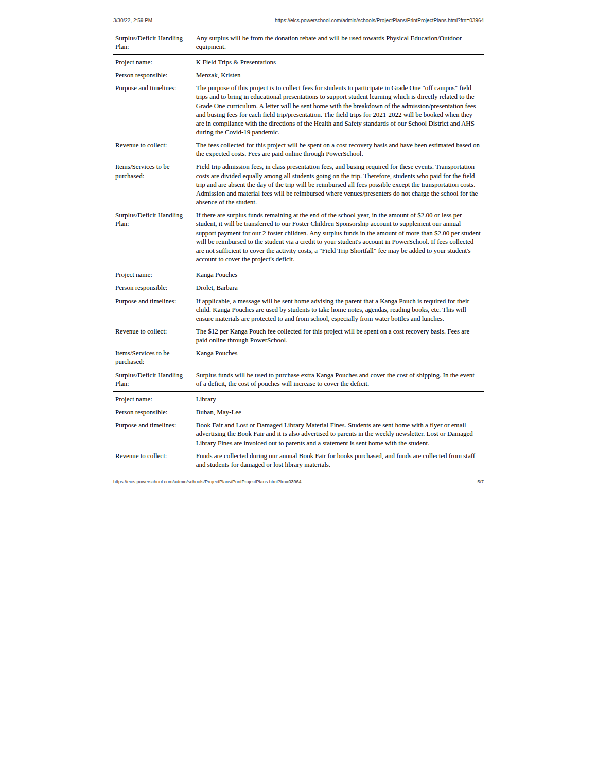3/30/22, 2:59 PM
https://eics.powerschool.com/admin/schools/ProjectPlans/PrintProjectPlans.html?frn=03964
| Surplus/Deficit Handling Plan: | Any surplus will be from the donation rebate and will be used towards Physical Education/Outdoor equipment. |
| Project name: | K Field Trips & Presentations |
| Person responsible: | Menzak, Kristen |
| Purpose and timelines: | The purpose of this project is to collect fees for students to participate in Grade One "off campus" field trips and to bring in educational presentations to support student learning which is directly related to the Grade One curriculum. A letter will be sent home with the breakdown of the admission/presentation fees and busing fees for each field trip/presentation. The field trips for 2021-2022 will be booked when they are in compliance with the directions of the Health and Safety standards of our School District and AHS during the Covid-19 pandemic. |
| Revenue to collect: | The fees collected for this project will be spent on a cost recovery basis and have been estimated based on the expected costs. Fees are paid online through PowerSchool. |
| Items/Services to be purchased: | Field trip admission fees, in class presentation fees, and busing required for these events. Transportation costs are divided equally among all students going on the trip. Therefore, students who paid for the field trip and are absent the day of the trip will be reimbursed all fees possible except the transportation costs. Admission and material fees will be reimbursed where venues/presenters do not charge the school for the absence of the student. |
| Surplus/Deficit Handling Plan: | If there are surplus funds remaining at the end of the school year, in the amount of $2.00 or less per student, it will be transferred to our Foster Children Sponsorship account to supplement our annual support payment for our 2 foster children. Any surplus funds in the amount of more than $2.00 per student will be reimbursed to the student via a credit to your student's account in PowerSchool. If fees collected are not sufficient to cover the activity costs, a "Field Trip Shortfall" fee may be added to your student's account to cover the project's deficit. |
| Project name: | Kanga Pouches |
| Person responsible: | Drolet, Barbara |
| Purpose and timelines: | If applicable, a message will be sent home advising the parent that a Kanga Pouch is required for their child. Kanga Pouches are used by students to take home notes, agendas, reading books, etc. This will ensure materials are protected to and from school, especially from water bottles and lunches. |
| Revenue to collect: | The $12 per Kanga Pouch fee collected for this project will be spent on a cost recovery basis. Fees are paid online through PowerSchool. |
| Items/Services to be purchased: | Kanga Pouches |
| Surplus/Deficit Handling Plan: | Surplus funds will be used to purchase extra Kanga Pouches and cover the cost of shipping. In the event of a deficit, the cost of pouches will increase to cover the deficit. |
| Project name: | Library |
| Person responsible: | Buban, May-Lee |
| Purpose and timelines: | Book Fair and Lost or Damaged Library Material Fines. Students are sent home with a flyer or email advertising the Book Fair and it is also advertised to parents in the weekly newsletter. Lost or Damaged Library Fines are invoiced out to parents and a statement is sent home with the student. |
| Revenue to collect: | Funds are collected during our annual Book Fair for books purchased, and funds are collected from staff and students for damaged or lost library materials. |
https://eics.powerschool.com/admin/schools/ProjectPlans/PrintProjectPlans.html?frn=03964
5/7